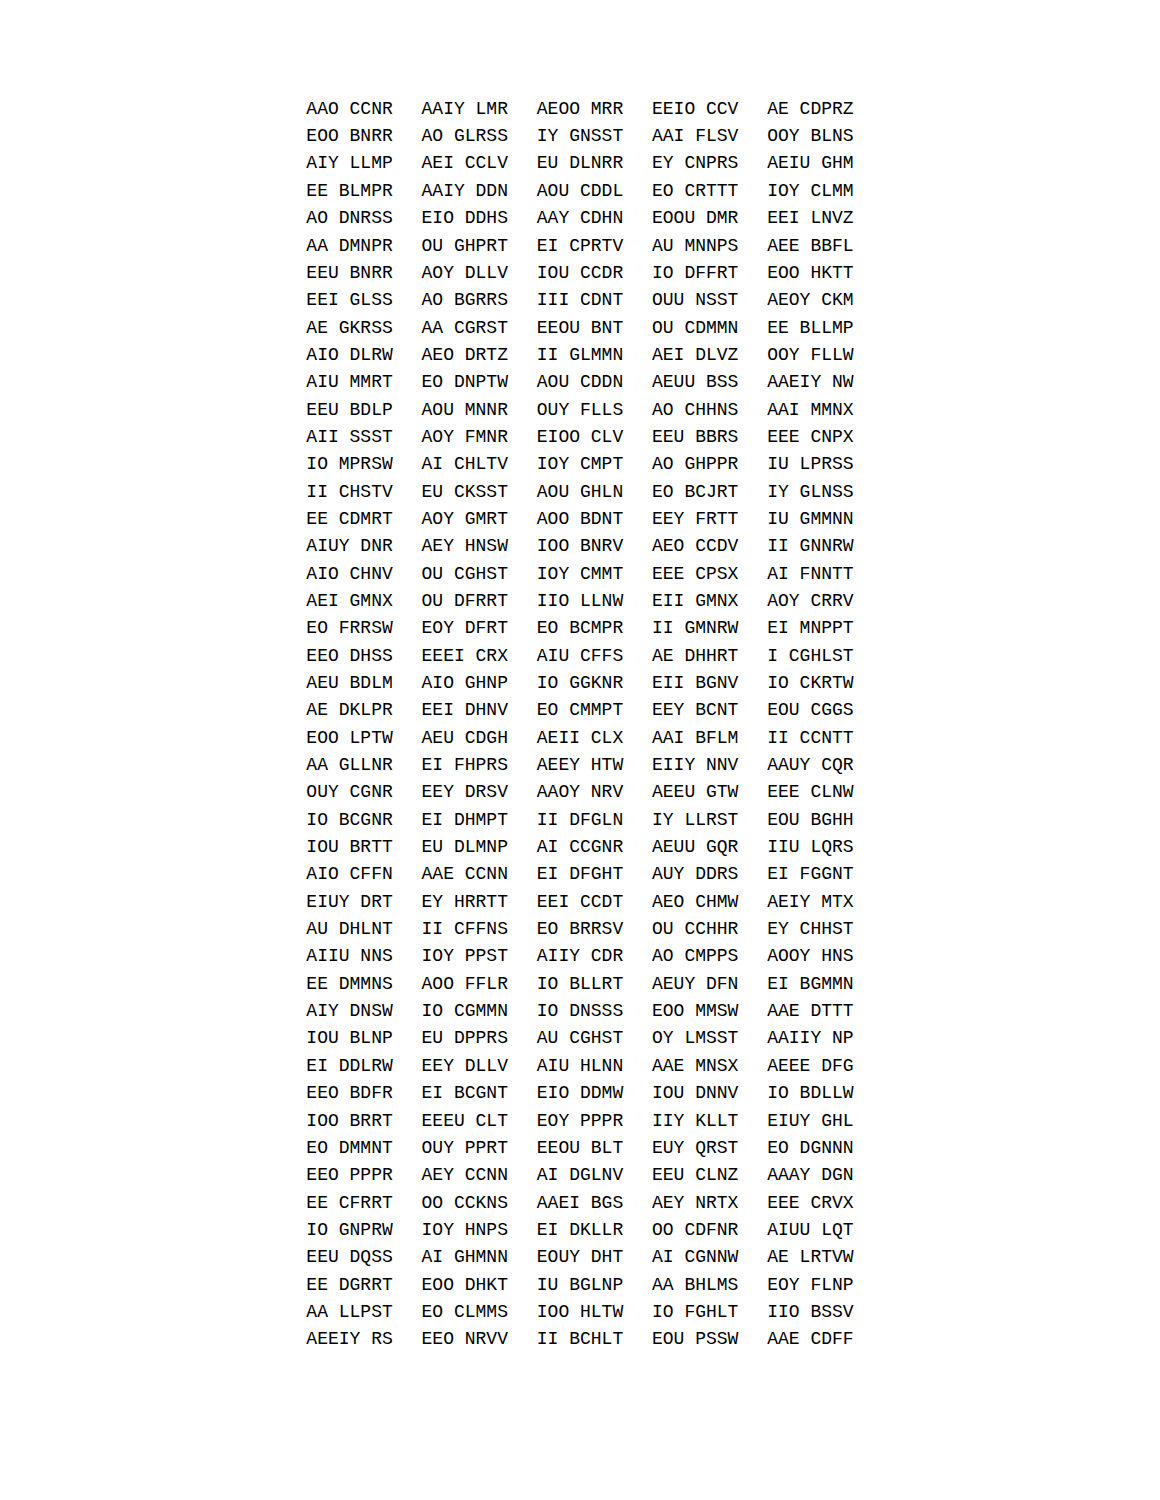| AAO CCNR | AAIY LMR | AEOO MRR | EEIO CCV | AE CDPRZ |
| EOO BNRR | AO GLRSS | IY GNSST | AAI FLSV | OOY BLNS |
| AIY LLMP | AEI CCLV | EU DLNRR | EY CNPRS | AEIU GHM |
| EE BLMPR | AAIY DDN | AOU CDDL | EO CRTTT | IOY CLMM |
| AO DNRSS | EIO DDHS | AAY CDHN | EOOU DMR | EEI LNVZ |
| AA DMNPR | OU GHPRT | EI CPRTV | AU MNNPS | AEE BBFL |
| EEU BNRR | AOY DLLV | IOU CCDR | IO DFFRT | EOO HKTT |
| EEI GLSS | AO BGRRS | III CDNT | OUU NSST | AEOY CKM |
| AE GKRSS | AA CGRST | EEOU BNT | OU CDMMN | EE BLLMP |
| AIO DLRW | AEO DRTZ | II GLMMN | AEI DLVZ | OOY FLLW |
| AIU MMRT | EO DNPTW | AOU CDDN | AEUU BSS | AAEIY NW |
| EEU BDLP | AOU MNNR | OUY FLLS | AO CHHNS | AAI MMNX |
| AII SSST | AOY FMNR | EIOO CLV | EEU BBRS | EEE CNPX |
| IO MPRSW | AI CHLTV | IOY CMPT | AO GHPPR | IU LPRSS |
| II CHSTV | EU CKSST | AOU GHLN | EO BCJRT | IY GLNSS |
| EE CDMRT | AOY GMRT | AOO BDNT | EEY FRTT | IU GMMNN |
| AIUY DNR | AEY HNSW | IOO BNRV | AEO CCDV | II GNNRW |
| AIO CHNV | OU CGHST | IOY CMMT | EEE CPSX | AI FNNTT |
| AEI GMNX | OU DFRRT | IIO LLNW | EII GMNX | AOY CRRV |
| EO FRRSW | EOY DFRT | EO BCMPR | II GMNRW | EI MNPPT |
| EEO DHSS | EEEI CRX | AIU CFFS | AE DHHRT | I CGHLST |
| AEU BDLM | AIO GHNP | IO GGKNR | EII BGNV | IO CKRTW |
| AE DKLPR | EEI DHNV | EO CMMPT | EEY BCNT | EOU CGGS |
| EOO LPTW | AEU CDGH | AEII CLX | AAI BFLM | II CCNTT |
| AA GLLNR | EI FHPRS | AEEY HTW | EIIY NNV | AAUY CQR |
| OUY CGNR | EEY DRSV | AAOY NRV | AEEU GTW | EEE CLNW |
| IO BCGNR | EI DHMPT | II DFGLN | IY LLRST | EOU BGHH |
| IOU BRTT | EU DLMNP | AI CCGNR | AEUU GQR | IIU LQRS |
| AIO CFFN | AAE CCNN | EI DFGHT | AUY DDRS | EI FGGNT |
| EIUY DRT | EY HRRTT | EEI CCDT | AEO CHMW | AEIY MTX |
| AU DHLNT | II CFFNS | EO BRRSV | OU CCHHR | EY CHHST |
| AIIU NNS | IOY PPST | AIIY CDR | AO CMPPS | AOOY HNS |
| EE DMMNS | AOO FFLR | IO BLLRT | AEUY DFN | EI BGMMN |
| AIY DNSW | IO CGMMN | IO DNSSS | EOO MMSW | AAE DTTT |
| IOU BLNP | EU DPPRS | AU CGHST | OY LMSST | AAIIY NP |
| EI DDLRW | EEY DLLV | AIU HLNN | AAE MNSX | AEEE DFG |
| EEO BDFR | EI BCGNT | EIO DDMW | IOU DNNV | IO BDLLW |
| IOO BRRT | EEEU CLT | EOY PPPR | IIY KLLT | EIUY GHL |
| EO DMMNT | OUY PPRT | EEOU BLT | EUY QRST | EO DGNNN |
| EEO PPPR | AEY CCNN | AI DGLNV | EEU CLNZ | AAAY DGN |
| EE CFRRT | OO CCKNS | AAEI BGS | AEY NRTX | EEE CRVX |
| IO GNPRW | IOY HNPS | EI DKLLR | OO CDFNR | AIUU LQT |
| EEU DQSS | AI GHMNN | EOUY DHT | AI CGNNW | AE LRTVW |
| EE DGRRT | EOO DHKT | IU BGLNP | AA BHLMS | EOY FLNP |
| AA LLPST | EO CLMMS | IOO HLTW | IO FGHLT | IIO BSSV |
| AEEIY RS | EEO NRVV | II BCHLT | EOU PSSW | AAE CDFF |